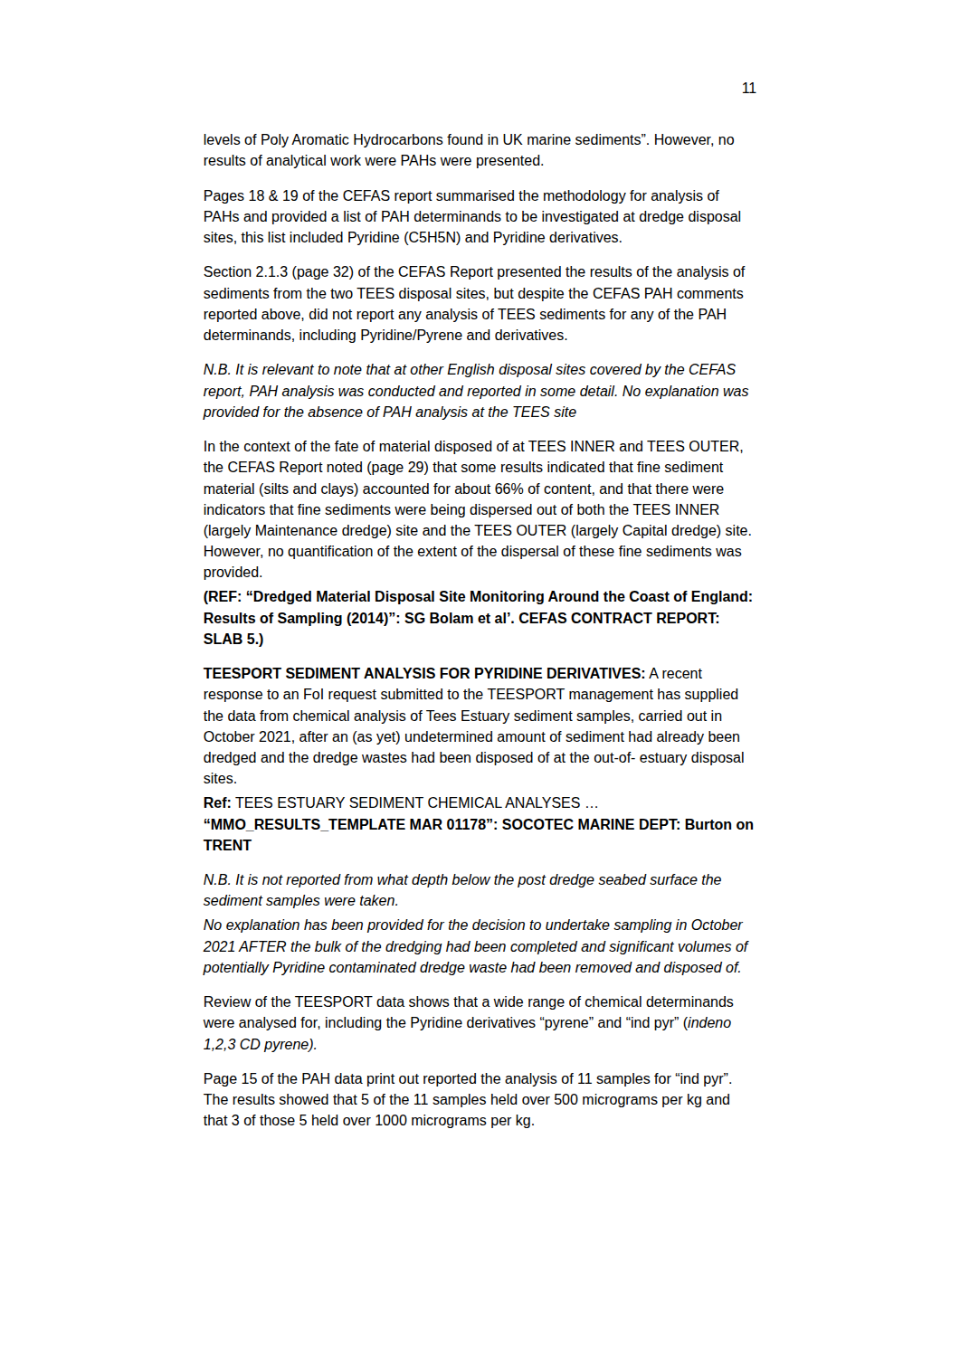11
levels of Poly Aromatic Hydrocarbons found in UK marine sediments”. However, no results of analytical work were PAHs were presented.
Pages 18 & 19 of the CEFAS report summarised the methodology for analysis of PAHs and provided a list of PAH determinands to be investigated at dredge disposal sites, this list included Pyridine (C5H5N) and Pyridine derivatives.
Section 2.1.3 (page 32) of the CEFAS Report presented the results of the analysis of sediments from the two TEES disposal sites, but despite the CEFAS PAH comments reported above, did not report any analysis of TEES sediments for any of the PAH determinands, including Pyridine/Pyrene and derivatives.
N.B. It is relevant to note that at other English disposal sites covered by the CEFAS report, PAH analysis was conducted and reported in some detail. No explanation was provided for the absence of PAH analysis at the TEES site
In the context of the fate of material disposed of at TEES INNER and TEES OUTER, the CEFAS Report noted (page 29) that some results indicated that fine sediment material (silts and clays) accounted for about 66% of content, and that there were indicators that fine sediments were being dispersed out of both the TEES INNER (largely Maintenance dredge) site and the TEES OUTER (largely Capital dredge) site. However, no quantification of the extent of the dispersal of these fine sediments was provided.
(REF: “Dredged Material Disposal Site Monitoring Around the Coast of England: Results of Sampling (2014)”: SG Bolam et al’. CEFAS CONTRACT REPORT: SLAB 5.)
TEESPORT SEDIMENT ANALYSIS FOR PYRIDINE DERIVATIVES: A recent response to an FoI request submitted to the TEESPORT management has supplied the data from chemical analysis of Tees Estuary sediment samples, carried out in October 2021, after an (as yet) undetermined amount of sediment had already been dredged and the dredge wastes had been disposed of at the out-of- estuary disposal sites.
Ref: TEES ESTUARY SEDIMENT CHEMICAL ANALYSES … “MMO_RESULTS_TEMPLATE MAR 01178”: SOCOTEC MARINE DEPT: Burton on TRENT
N.B. It is not reported from what depth below the post dredge seabed surface the sediment samples were taken.
No explanation has been provided for the decision to undertake sampling in October 2021 AFTER the bulk of the dredging had been completed and significant volumes of potentially Pyridine contaminated dredge waste had been removed and disposed of.
Review of the TEESPORT data shows that a wide range of chemical determinands were analysed for, including the Pyridine derivatives “pyrene” and “ind pyr” (indeno 1,2,3 CD pyrene).
Page 15 of the PAH data print out reported the analysis of 11 samples for “ind pyr”. The results showed that 5 of the 11 samples held over 500 micrograms per kg and that 3 of those 5 held over 1000 micrograms per kg.